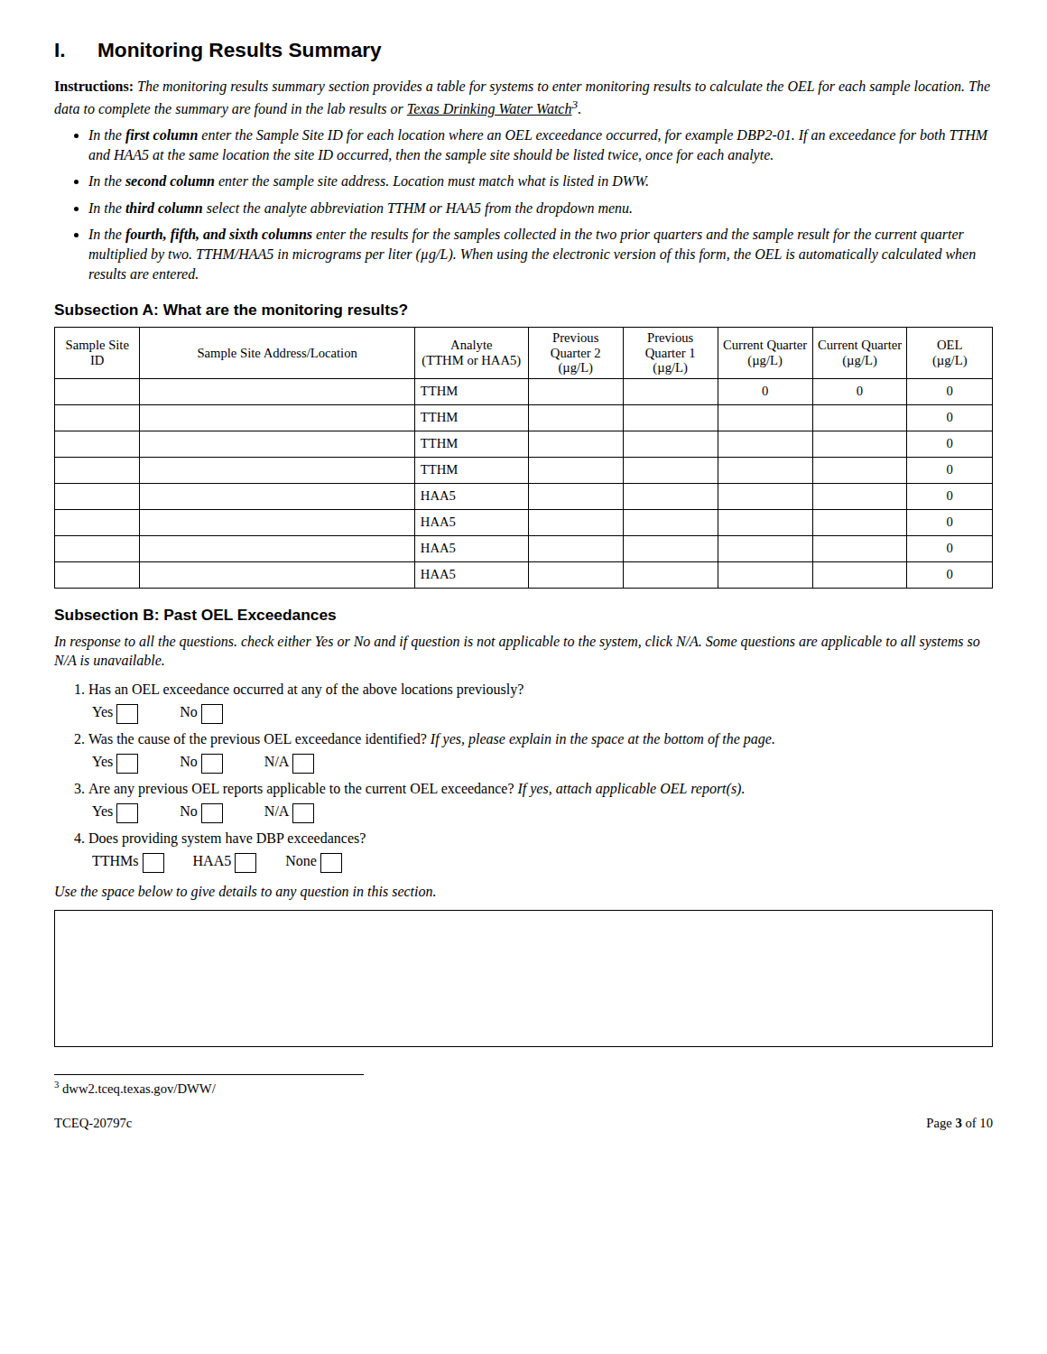I. Monitoring Results Summary
Instructions: The monitoring results summary section provides a table for systems to enter monitoring results to calculate the OEL for each sample location. The data to complete the summary are found in the lab results or Texas Drinking Water Watch3.
In the first column enter the Sample Site ID for each location where an OEL exceedance occurred, for example DBP2-01. If an exceedance for both TTHM and HAA5 at the same location the site ID occurred, then the sample site should be listed twice, once for each analyte.
In the second column enter the sample site address. Location must match what is listed in DWW.
In the third column select the analyte abbreviation TTHM or HAA5 from the dropdown menu.
In the fourth, fifth, and sixth columns enter the results for the samples collected in the two prior quarters and the sample result for the current quarter multiplied by two. TTHM/HAA5 in micrograms per liter (µg/L). When using the electronic version of this form, the OEL is automatically calculated when results are entered.
Subsection A: What are the monitoring results?
| Sample Site ID | Sample Site Address/Location | Analyte (TTHM or HAA5) | Previous Quarter 2 (µg/L) | Previous Quarter 1 (µg/L) | Current Quarter (µg/L) | Current Quarter (µg/L) | OEL (µg/L) |
| --- | --- | --- | --- | --- | --- | --- | --- |
| | | TTHM | | | 0 | 0 | 0 |
| | | TTHM | | | | | 0 |
| | | TTHM | | | | | 0 |
| | | TTHM | | | | | 0 |
| | | HAA5 | | | | | 0 |
| | | HAA5 | | | | | 0 |
| | | HAA5 | | | | | 0 |
| | | HAA5 | | | | | 0 |
Subsection B: Past OEL Exceedances
In response to all the questions. check either Yes or No and if question is not applicable to the system, click N/A. Some questions are applicable to all systems so N/A is unavailable.
Has an OEL exceedance occurred at any of the above locations previously?
Yes No
Was the cause of the previous OEL exceedance identified? If yes, please explain in the space at the bottom of the page.
Yes No N/A
Are any previous OEL reports applicable to the current OEL exceedance? If yes, attach applicable OEL report(s).
Yes No N/A
Does providing system have DBP exceedances?
TTHMs HAA5 None
Use the space below to give details to any question in this section.
3 dww2.tceq.texas.gov/DWW/
TCEQ-20797c
Page 3 of 10